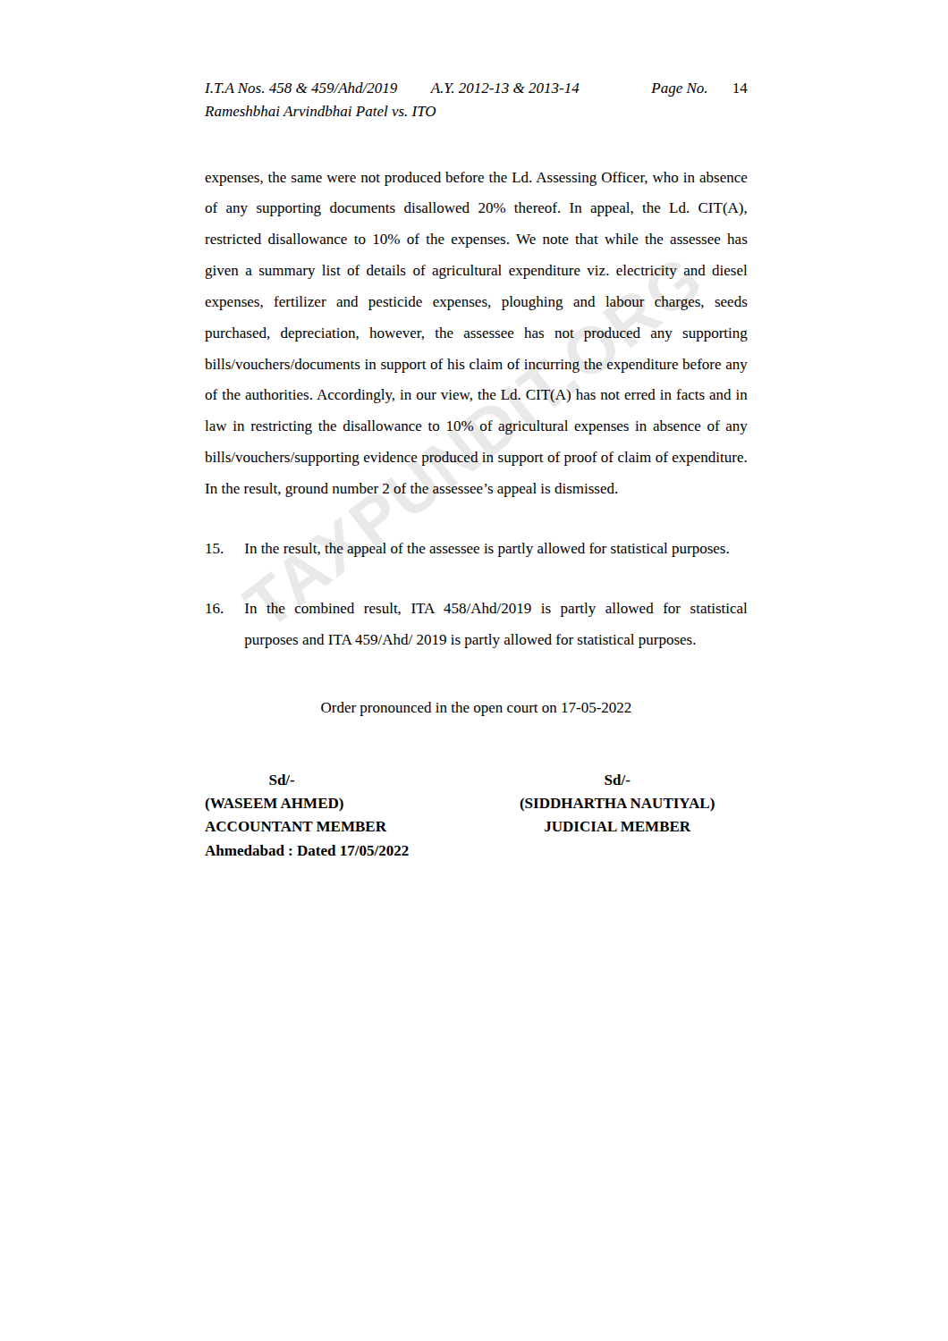TAXPUNDIT.ORG
I.T.A Nos. 458 & 459/Ahd/2019 A.Y. 2012-13 & 2013-14 Page No.14
Rameshbhai Arvindbhai Patel vs. ITO
expenses, the same were not produced before the Ld. Assessing Officer, who in absence of any supporting documents disallowed 20% thereof. In appeal, the Ld. CIT(A), restricted disallowance to 10% of the expenses. We note that while the assessee has given a summary list of details of agricultural expenditure viz. electricity and diesel expenses, fertilizer and pesticide expenses, ploughing and labour charges, seeds purchased, depreciation, however, the assessee has not produced any supporting bills/vouchers/documents in support of his claim of incurring the expenditure before any of the authorities. Accordingly, in our view, the Ld. CIT(A) has not erred in facts and in law in restricting the disallowance to 10% of agricultural expenses in absence of any bills/vouchers/supporting evidence produced in support of proof of claim of expenditure. In the result, ground number 2 of the assessee’s appeal is dismissed.
15.
In the result, the appeal of the assessee is partly allowed for statistical purposes.
16.
In the combined result, ITA 458/Ahd/2019 is partly allowed for statistical purposes and ITA 459/Ahd/ 2019 is partly allowed for statistical purposes.
Order pronounced in the open court on 17-05-2022
Sd/-
(WASEEM AHMED)
ACCOUNTANT MEMBER
Ahmedabad : Dated 17/05/2022
Sd/-
(SIDDHARTHA NAUTIYAL)
JUDICIAL MEMBER